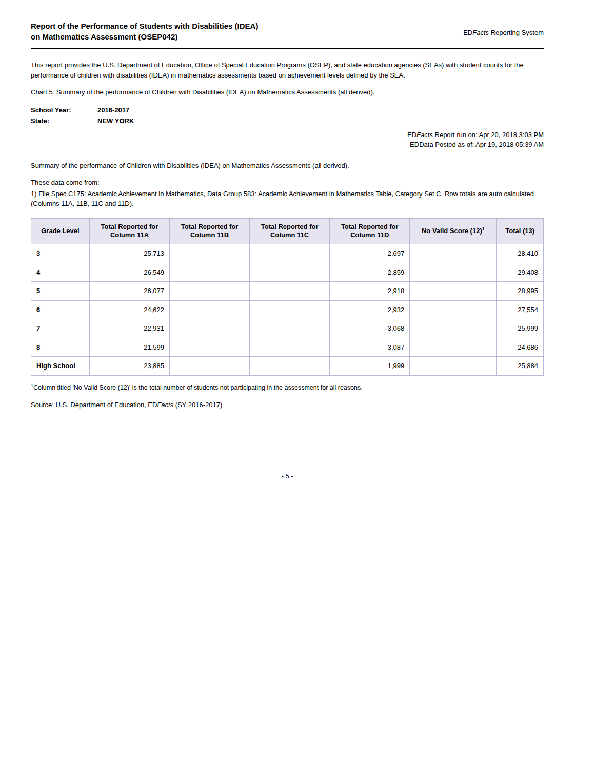Report of the Performance of Students with Disabilities (IDEA)
on Mathematics Assessment (OSEP042)
EDFacts Reporting System
This report provides the U.S. Department of Education, Office of Special Education Programs (OSEP), and state education agencies (SEAs) with student counts for the performance of children with disabilities (IDEA) in mathematics assessments based on achievement levels defined by the SEA.
Chart 5: Summary of the performance of Children with Disabilities (IDEA) on Mathematics Assessments (all derived).
| School Year: | 2016-2017 |
| State: | NEW YORK |
EDFacts Report run on: Apr 20, 2018 3:03 PM
EDData Posted as of: Apr 19, 2018 05:39 AM
Summary of the performance of Children with Disabilities (IDEA) on Mathematics Assessments (all derived).
These data come from:
1) File Spec C175: Academic Achievement in Mathematics, Data Group 583: Academic Achievement in Mathematics Table, Category Set C. Row totals are auto calculated (Columns 11A, 11B, 11C and 11D).
| Grade Level | Total Reported for Column 11A | Total Reported for Column 11B | Total Reported for Column 11C | Total Reported for Column 11D | No Valid Score (12) 1 | Total (13) |
| --- | --- | --- | --- | --- | --- | --- |
| 3 | 25,713 | | | 2,697 | | 28,410 |
| 4 | 26,549 | | | 2,859 | | 29,408 |
| 5 | 26,077 | | | 2,918 | | 28,995 |
| 6 | 24,622 | | | 2,932 | | 27,554 |
| 7 | 22,931 | | | 3,068 | | 25,999 |
| 8 | 21,599 | | | 3,087 | | 24,686 |
| High School | 23,885 | | | 1,999 | | 25,884 |
1Column titled 'No Valid Score (12)' is the total number of students not participating in the assessment for all reasons.
Source: U.S. Department of Education, EDFacts (SY 2016-2017)
- 5 -